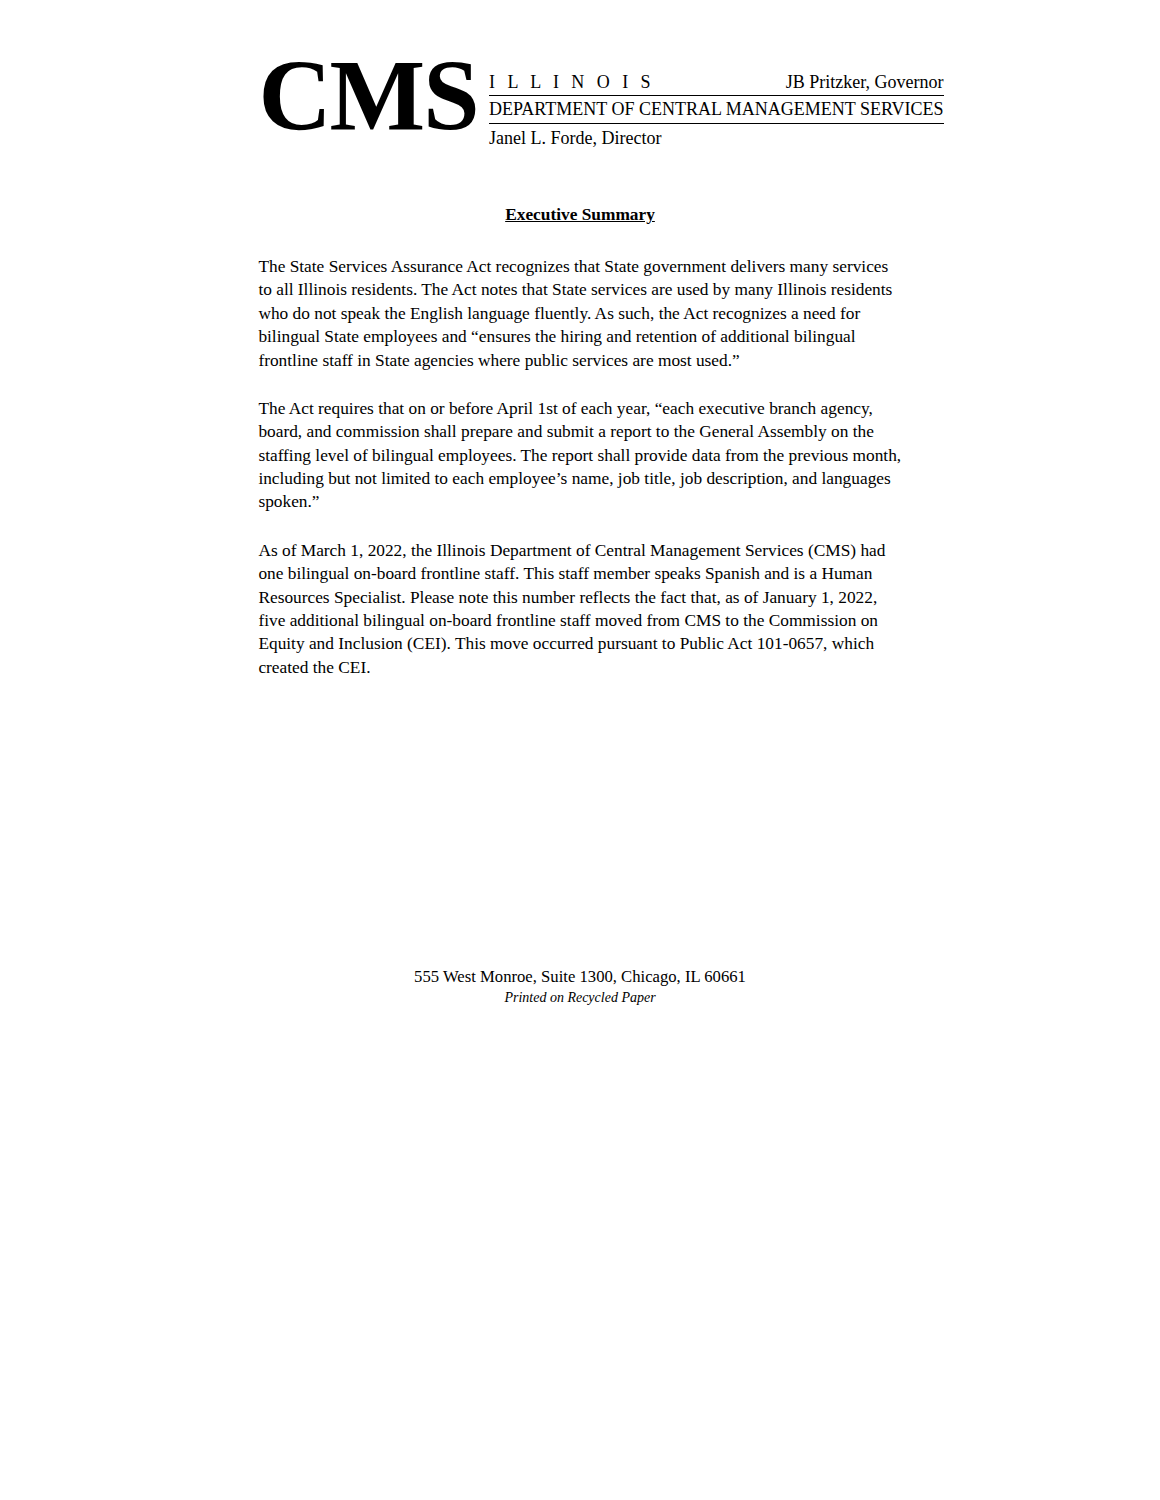CMS
I L L I N O I S JB Pritzker, Governor
DEPARTMENT OF CENTRAL MANAGEMENT SERVICES
Janel L. Forde, Director
Executive Summary
The State Services Assurance Act recognizes that State government delivers many services to all Illinois residents. The Act notes that State services are used by many Illinois residents who do not speak the English language fluently. As such, the Act recognizes a need for bilingual State employees and “ensures the hiring and retention of additional bilingual frontline staff in State agencies where public services are most used.”
The Act requires that on or before April 1st of each year, “each executive branch agency, board, and commission shall prepare and submit a report to the General Assembly on the staffing level of bilingual employees. The report shall provide data from the previous month, including but not limited to each employee’s name, job title, job description, and languages spoken.”
As of March 1, 2022, the Illinois Department of Central Management Services (CMS) had one bilingual on-board frontline staff. This staff member speaks Spanish and is a Human Resources Specialist. Please note this number reflects the fact that, as of January 1, 2022, five additional bilingual on-board frontline staff moved from CMS to the Commission on Equity and Inclusion (CEI). This move occurred pursuant to Public Act 101-0657, which created the CEI.
555 West Monroe, Suite 1300, Chicago, IL 60661
Printed on Recycled Paper